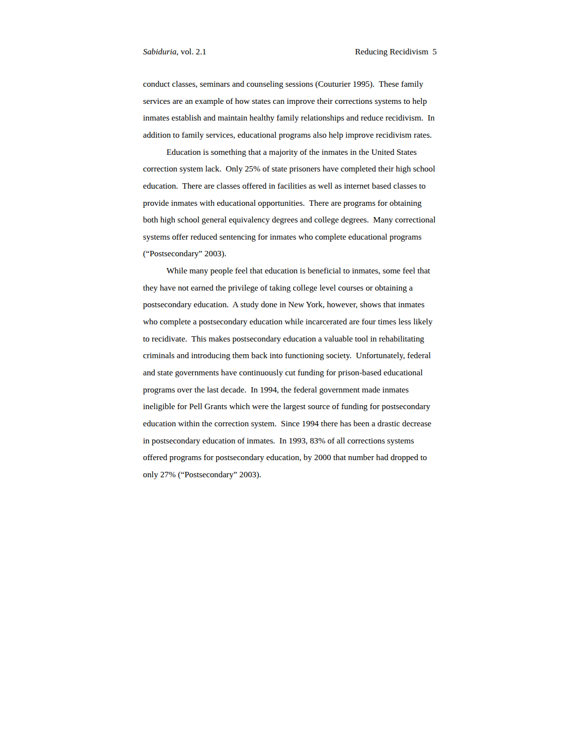Sabiduria, vol. 2.1 Reducing Recidivism 5
conduct classes, seminars and counseling sessions (Couturier 1995). These family services are an example of how states can improve their corrections systems to help inmates establish and maintain healthy family relationships and reduce recidivism. In addition to family services, educational programs also help improve recidivism rates.
Education is something that a majority of the inmates in the United States correction system lack. Only 25% of state prisoners have completed their high school education. There are classes offered in facilities as well as internet based classes to provide inmates with educational opportunities. There are programs for obtaining both high school general equivalency degrees and college degrees. Many correctional systems offer reduced sentencing for inmates who complete educational programs (“Postsecondary” 2003).
While many people feel that education is beneficial to inmates, some feel that they have not earned the privilege of taking college level courses or obtaining a postsecondary education. A study done in New York, however, shows that inmates who complete a postsecondary education while incarcerated are four times less likely to recidivate. This makes postsecondary education a valuable tool in rehabilitating criminals and introducing them back into functioning society. Unfortunately, federal and state governments have continuously cut funding for prison-based educational programs over the last decade. In 1994, the federal government made inmates ineligible for Pell Grants which were the largest source of funding for postsecondary education within the correction system. Since 1994 there has been a drastic decrease in postsecondary education of inmates. In 1993, 83% of all corrections systems offered programs for postsecondary education, by 2000 that number had dropped to only 27% (“Postsecondary” 2003).